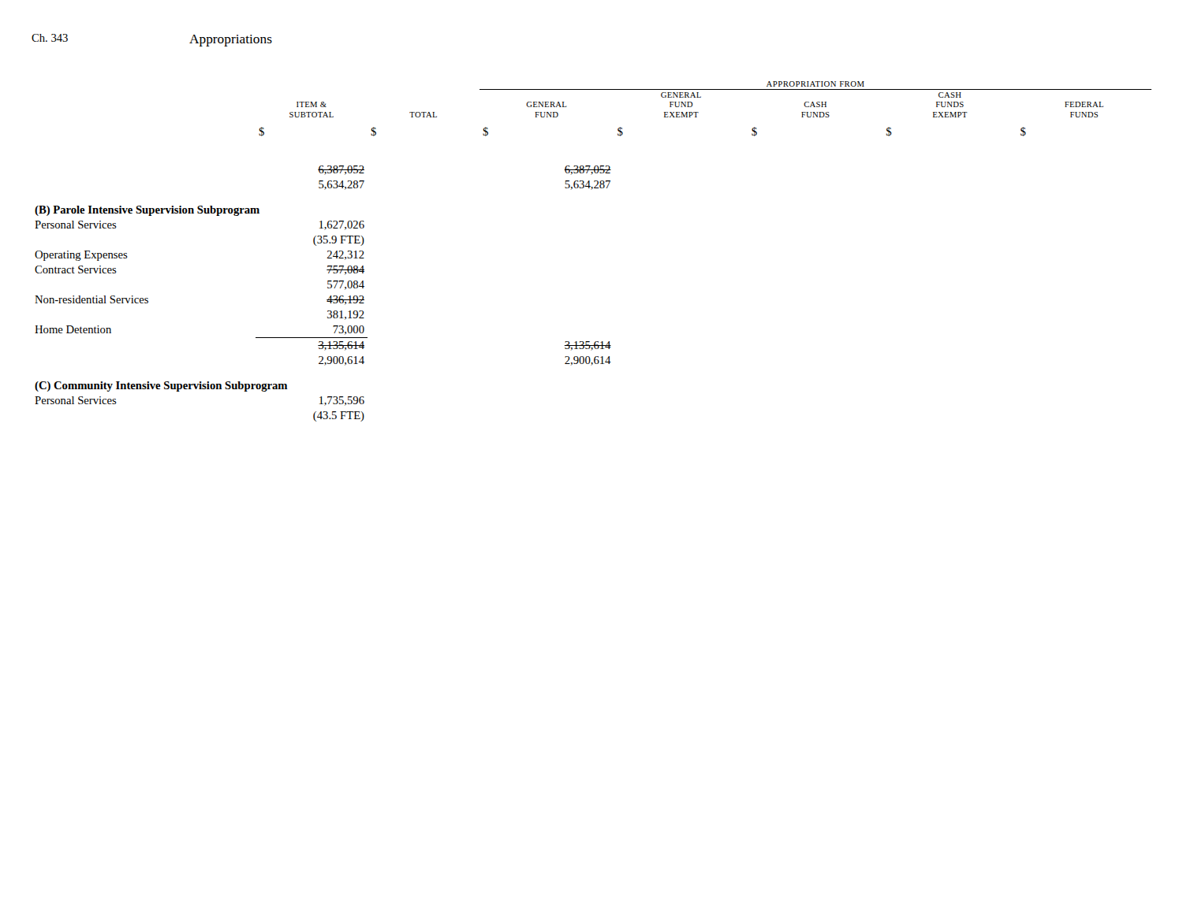Ch. 343
Appropriations
| | | | APPROPRIATION FROM |
| | ITEM & SUBTOTAL | TOTAL | GENERAL FUND | GENERAL FUND EXEMPT | CASH FUNDS | CASH FUNDS EXEMPT | FEDERAL FUNDS |
| | $ | $ | $ | $ | $ | $ | $ |
| | 6,387,052 | | 6,387,052 | | | | |
| | 5,634,287 | | 5,634,287 | | | | |
| (B) Parole Intensive Supervision Subprogram |
| Personal Services | 1,627,026 | | | | | | |
| | (35.9 FTE) | | | | | | |
| Operating Expenses | 242,312 | | | | | | |
| Contract Services | 757,084 | | | | | | |
| | 577,084 | | | | | | |
| Non-residential Services | 436,192 | | | | | | |
| | 381,192 | | | | | | |
| Home Detention | 73,000 | | | | | | |
| | 3,135,614 | | 3,135,614 | | | | |
| | 2,900,614 | | 2,900,614 | | | | |
| (C) Community Intensive Supervision Subprogram |
| Personal Services | 1,735,596 | | | | | | |
| | (43.5 FTE) | | | | | | |